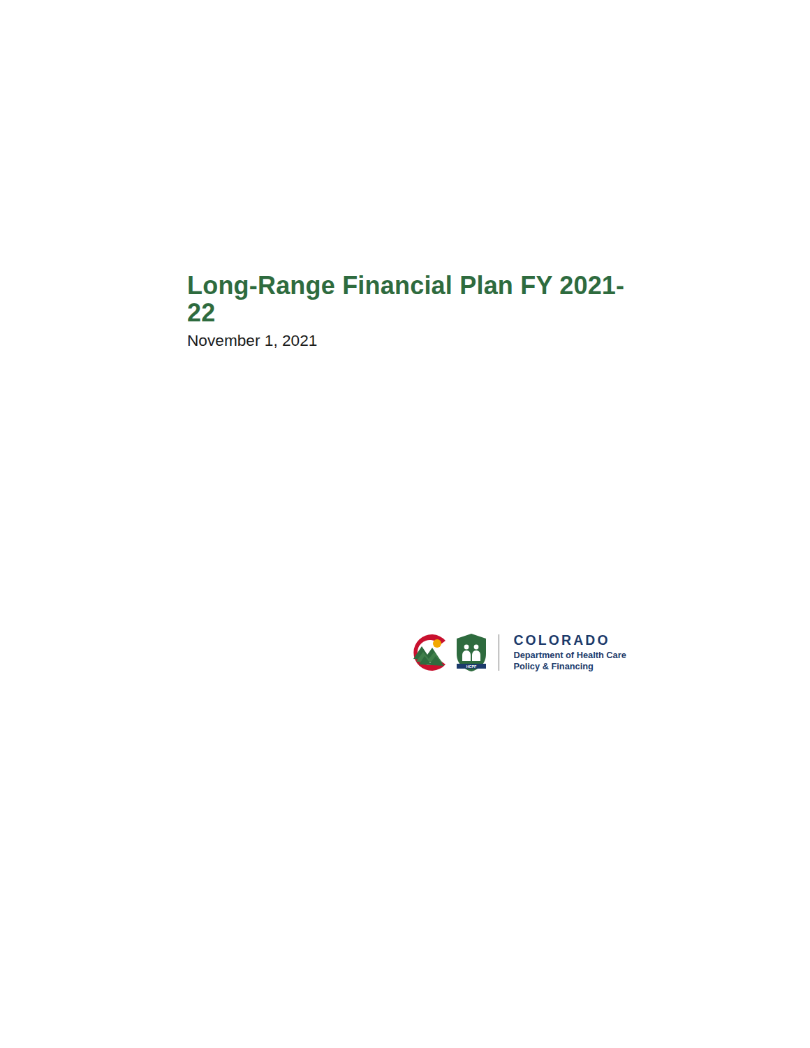Long-Range Financial Plan FY 2021-22
November 1, 2021
HCPF
COLORADO
Department of Health Care
Policy & Financing